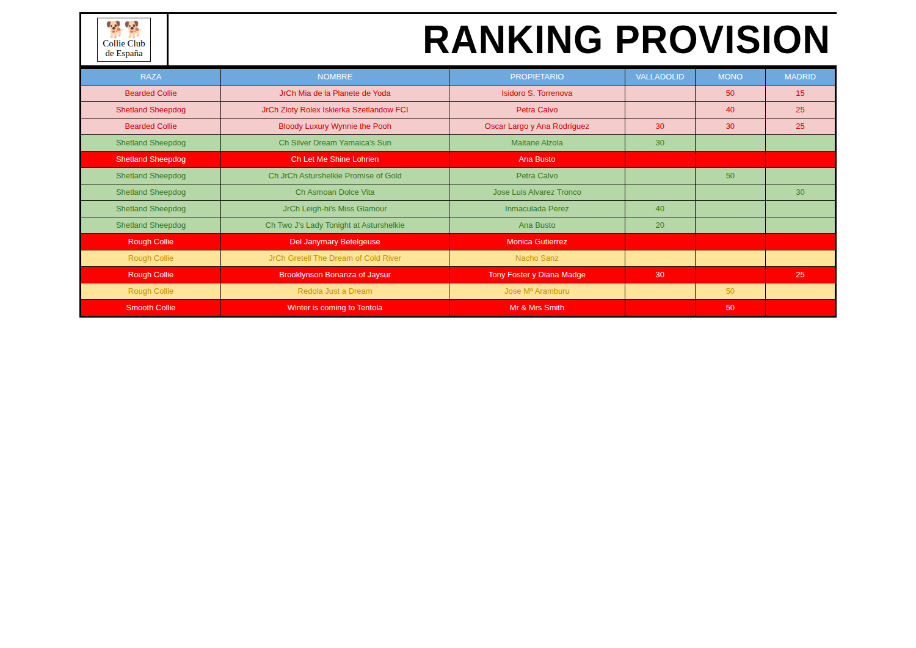🐕🐕
Collie Club
de España
RANKING PROVISION
| RAZA | NOMBRE | PROPIETARIO | VALLADOLID | MONO | MADRID |
| --- | --- | --- | --- | --- | --- |
| Bearded Collie | JrCh Mia de la Planete de Yoda | Isidoro S. Torrenova | | 50 | 15 |
| Shetland Sheepdog | JrCh Zloty Rolex Iskierka Szetlandow FCI | Petra Calvo | | 40 | 25 |
| Bearded Collie | Bloody Luxury Wynnie the Pooh | Oscar Largo y Ana Rodríguez | 30 | 30 | 25 |
| Shetland Sheepdog | Ch Silver Dream Yamaica's Sun | Maitane Alzola | 30 | | |
| Shetland Sheepdog | Ch Let Me Shine Lohrien | Ana Busto | | | |
| Shetland Sheepdog | Ch JrCh Asturshelkie Promise of Gold | Petra Calvo | | 50 | |
| Shetland Sheepdog | Ch Asmoan Dolce Vita | Jose Luis Alvarez Tronco | | | 30 |
| Shetland Sheepdog | JrCh Leigh-hi's Miss Glamour | Inmaculada Perez | 40 | | |
| Shetland Sheepdog | Ch Two J's Lady Tonight at Asturshelkie | Ana Busto | 20 | | |
| Rough Collie | Del Janymary Betelgeuse | Monica Gutierrez | | | |
| Rough Collie | JrCh Gretell The Dream of Cold River | Nacho Sanz | | | |
| Rough Collie | Brooklynson Bonanza of Jaysur | Tony Foster y Diana Madge | 30 | | 25 |
| Rough Collie | Redola Just a Dream | Jose Mª Aramburu | | 50 | |
| Smooth Collie | Winter is coming to Tentola | Mr & Mrs Smith | | 50 | |